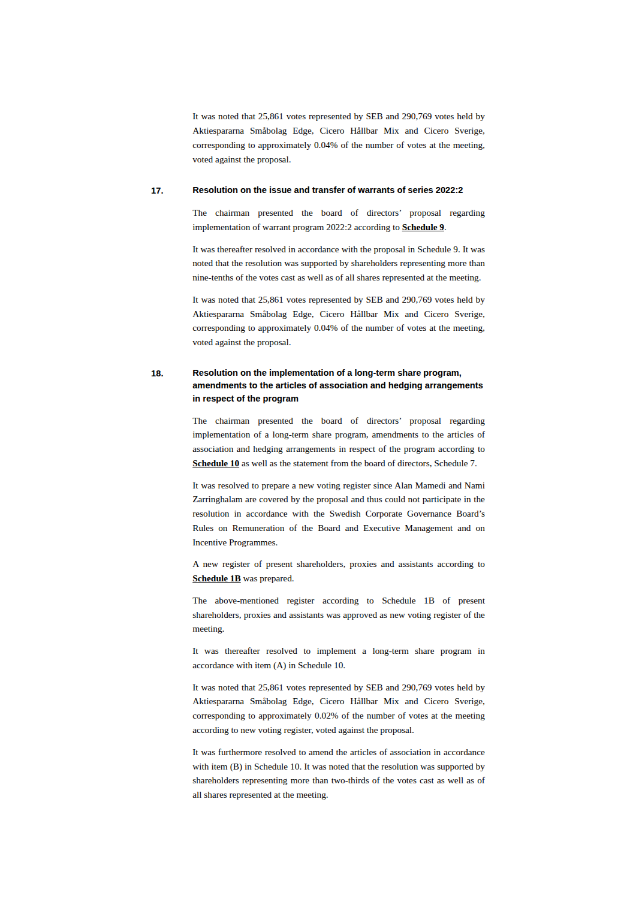It was noted that 25,861 votes represented by SEB and 290,769 votes held by Aktiespararna Småbolag Edge, Cicero Hållbar Mix and Cicero Sverige, corresponding to approximately 0.04% of the number of votes at the meeting, voted against the proposal.
17.
Resolution on the issue and transfer of warrants of series 2022:2
The chairman presented the board of directors’ proposal regarding implementation of warrant program 2022:2 according to Schedule 9.
It was thereafter resolved in accordance with the proposal in Schedule 9. It was noted that the resolution was supported by shareholders representing more than nine-tenths of the votes cast as well as of all shares represented at the meeting.
It was noted that 25,861 votes represented by SEB and 290,769 votes held by Aktiespararna Småbolag Edge, Cicero Hållbar Mix and Cicero Sverige, corresponding to approximately 0.04% of the number of votes at the meeting, voted against the proposal.
18.
Resolution on the implementation of a long-term share program, amendments to the articles of association and hedging arrangements in respect of the program
The chairman presented the board of directors’ proposal regarding implementation of a long-term share program, amendments to the articles of association and hedging arrangements in respect of the program according to Schedule 10 as well as the statement from the board of directors, Schedule 7.
It was resolved to prepare a new voting register since Alan Mamedi and Nami Zarringhalam are covered by the proposal and thus could not participate in the resolution in accordance with the Swedish Corporate Governance Board’s Rules on Remuneration of the Board and Executive Management and on Incentive Programmes.
A new register of present shareholders, proxies and assistants according to Schedule 1B was prepared.
The above-mentioned register according to Schedule 1B of present shareholders, proxies and assistants was approved as new voting register of the meeting.
It was thereafter resolved to implement a long-term share program in accordance with item (A) in Schedule 10.
It was noted that 25,861 votes represented by SEB and 290,769 votes held by Aktiespararna Småbolag Edge, Cicero Hållbar Mix and Cicero Sverige, corresponding to approximately 0.02% of the number of votes at the meeting according to new voting register, voted against the proposal.
It was furthermore resolved to amend the articles of association in accordance with item (B) in Schedule 10. It was noted that the resolution was supported by shareholders representing more than two-thirds of the votes cast as well as of all shares represented at the meeting.